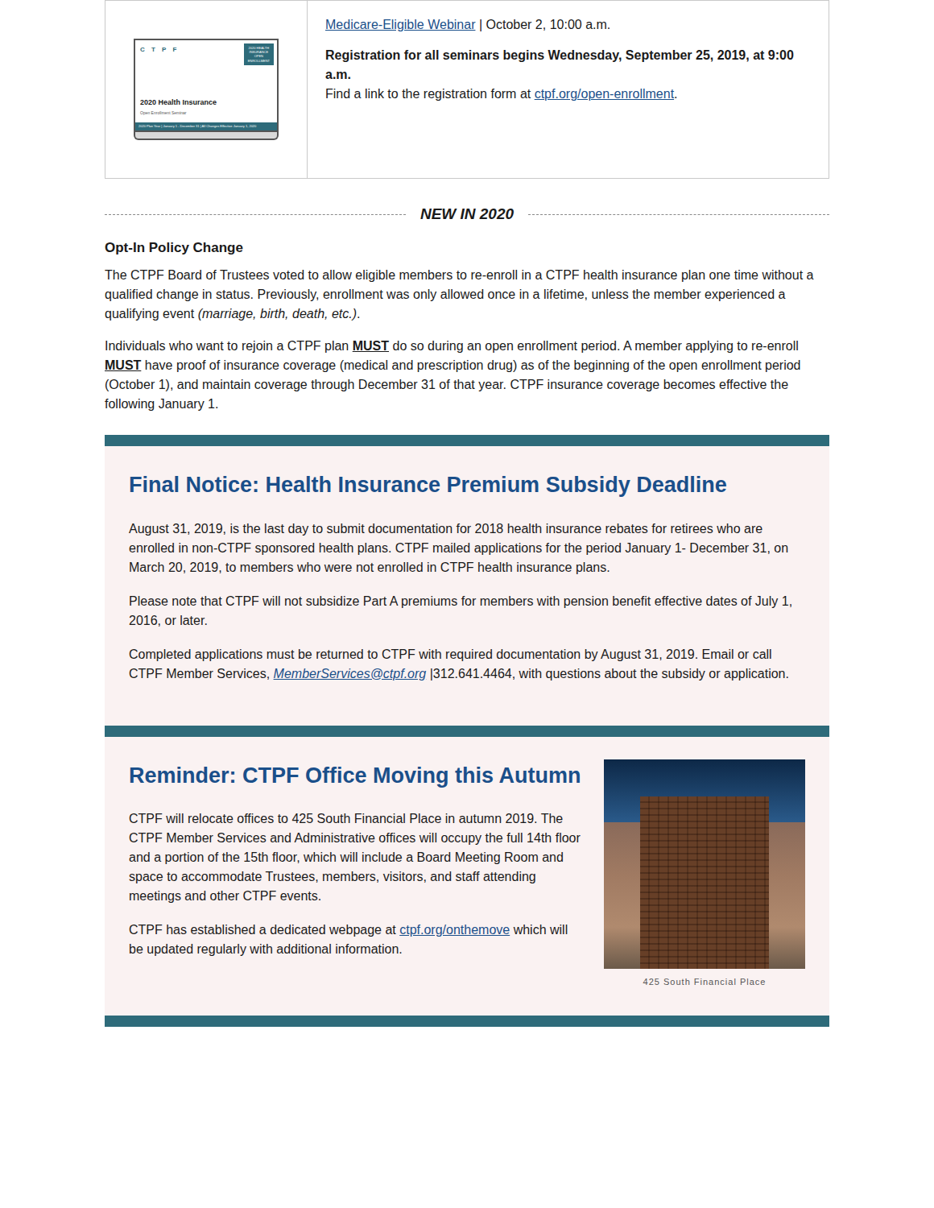C T P F
2020 HEALTH
INSURANCE
OPEN
ENROLLMENT
2020 Health Insurance
Open Enrollment Seminar
2020 Plan Year | January 1 - December 31 | All Changes Effective January 1, 2020
Medicare-Eligible Webinar | October 2, 10:00 a.m.
Registration for all seminars begins Wednesday, September 25, 2019, at 9:00 a.m.
Find a link to the registration form at ctpf.org/open-enrollment.
NEW IN 2020
Opt-In Policy Change
The CTPF Board of Trustees voted to allow eligible members to re-enroll in a CTPF health insurance plan one time without a qualified change in status. Previously, enrollment was only allowed once in a lifetime, unless the member experienced a qualifying event (marriage, birth, death, etc.).
Individuals who want to rejoin a CTPF plan MUST do so during an open enrollment period. A member applying to re-enroll MUST have proof of insurance coverage (medical and prescription drug) as of the beginning of the open enrollment period (October 1), and maintain coverage through December 31 of that year. CTPF insurance coverage becomes effective the following January 1.
Final Notice: Health Insurance Premium Subsidy Deadline
August 31, 2019, is the last day to submit documentation for 2018 health insurance rebates for retirees who are enrolled in non-CTPF sponsored health plans. CTPF mailed applications for the period January 1- December 31, on March 20, 2019, to members who were not enrolled in CTPF health insurance plans.
Please note that CTPF will not subsidize Part A premiums for members with pension benefit effective dates of July 1, 2016, or later.
Completed applications must be returned to CTPF with required documentation by August 31, 2019. Email or call CTPF Member Services, MemberServices@ctpf.org |312.641.4464, with questions about the subsidy or application.
Reminder: CTPF Office Moving this Autumn
CTPF will relocate offices to 425 South Financial Place in autumn 2019. The CTPF Member Services and Administrative offices will occupy the full 14th floor and a portion of the 15th floor, which will include a Board Meeting Room and space to accommodate Trustees, members, visitors, and staff attending meetings and other CTPF events.
CTPF has established a dedicated webpage at ctpf.org/onthemove which will be updated regularly with additional information.
425 South Financial Place